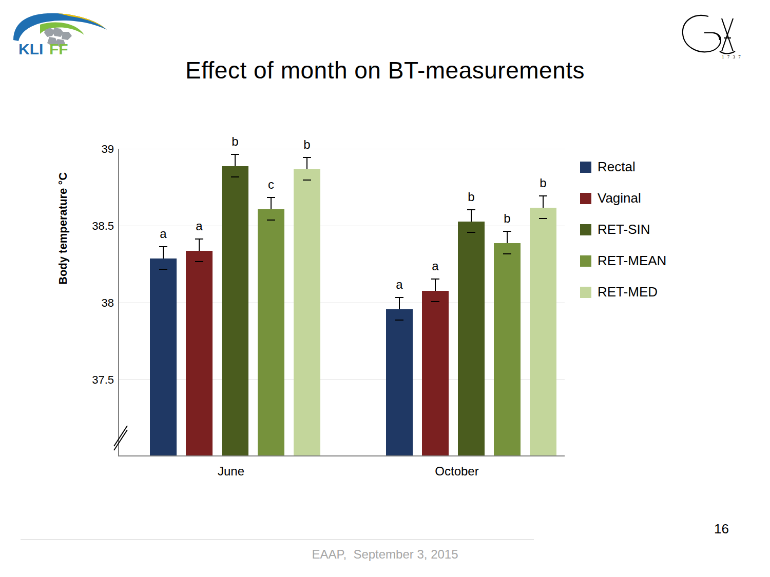KLI FF 1 7 3 7
Effect of month on BT-measurements
Body temperature °C
39
38.5
38
37.5
a
a
b
c
b
a
a
b
b
b
June
October
Rectal
Vaginal
RET-SIN
RET-MEAN
RET-MED
EAAP, September 3, 2015
16